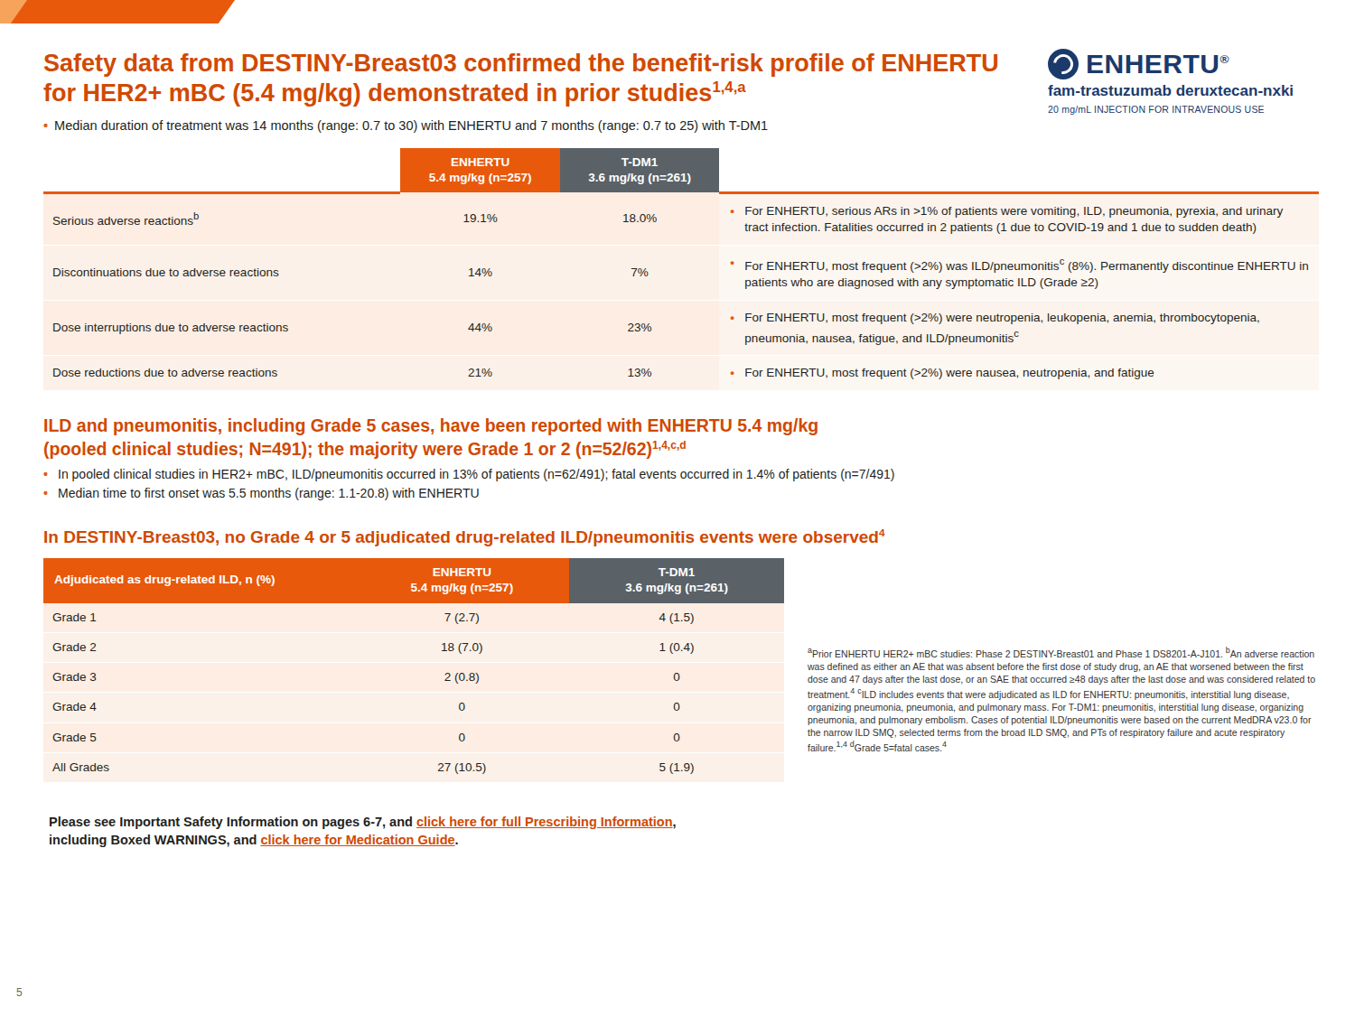Safety data from DESTINY-Breast03 confirmed the benefit-risk profile of ENHERTU for HER2+ mBC (5.4 mg/kg) demonstrated in prior studies1,4,a
ENHERTU®
fam-trastuzumab deruxtecan-nxki
20 mg/mL INJECTION FOR INTRAVENOUS USE
Median duration of treatment was 14 months (range: 0.7 to 30) with ENHERTU and 7 months (range: 0.7 to 25) with T-DM1
| | ENHERTU 5.4 mg/kg (n=257) | T-DM1 3.6 mg/kg (n=261) | |
| --- | --- | --- | --- |
| Serious adverse reactions b | 19.1% | 18.0% | For ENHERTU, serious ARs in >1% of patients were vomiting, ILD, pneumonia, pyrexia, and urinary tract infection. Fatalities occurred in 2 patients (1 due to COVID-19 and 1 due to sudden death) |
| Discontinuations due to adverse reactions | 14% | 7% | For ENHERTU, most frequent (>2%) was ILD/pneumonitis c (8%). Permanently discontinue ENHERTU in patients who are diagnosed with any symptomatic ILD (Grade ≥2) |
| Dose interruptions due to adverse reactions | 44% | 23% | For ENHERTU, most frequent (>2%) were neutropenia, leukopenia, anemia, thrombocytopenia, pneumonia, nausea, fatigue, and ILD/pneumonitis c |
| Dose reductions due to adverse reactions | 21% | 13% | For ENHERTU, most frequent (>2%) were nausea, neutropenia, and fatigue |
ILD and pneumonitis, including Grade 5 cases, have been reported with ENHERTU 5.4 mg/kg
(pooled clinical studies; N=491); the majority were Grade 1 or 2 (n=52/62)1,4,c,d
In pooled clinical studies in HER2+ mBC, ILD/pneumonitis occurred in 13% of patients (n=62/491); fatal events occurred in 1.4% of patients (n=7/491)
Median time to first onset was 5.5 months (range: 1.1-20.8) with ENHERTU
In DESTINY-Breast03, no Grade 4 or 5 adjudicated drug-related ILD/pneumonitis events were observed4
| Adjudicated as drug-related ILD, n (%) | ENHERTU 5.4 mg/kg (n=257) | T-DM1 3.6 mg/kg (n=261) |
| --- | --- | --- |
| Grade 1 | 7 (2.7) | 4 (1.5) |
| Grade 2 | 18 (7.0) | 1 (0.4) |
| Grade 3 | 2 (0.8) | 0 |
| Grade 4 | 0 | 0 |
| Grade 5 | 0 | 0 |
| All Grades | 27 (10.5) | 5 (1.9) |
aPrior ENHERTU HER2+ mBC studies: Phase 2 DESTINY-Breast01 and Phase 1 DS8201-A-J101. bAn adverse reaction was defined as either an AE that was absent before the first dose of study drug, an AE that worsened between the first dose and 47 days after the last dose, or an SAE that occurred ≥48 days after the last dose and was considered related to treatment.4 cILD includes events that were adjudicated as ILD for ENHERTU: pneumonitis, interstitial lung disease, organizing pneumonia, pneumonia, and pulmonary mass. For T-DM1: pneumonitis, interstitial lung disease, organizing pneumonia, and pulmonary embolism. Cases of potential ILD/pneumonitis were based on the current MedDRA v23.0 for the narrow ILD SMQ, selected terms from the broad ILD SMQ, and PTs of respiratory failure and acute respiratory failure.1,4 dGrade 5=fatal cases.4
Please see Important Safety Information on pages 6-7, and click here for full Prescribing Information,
including Boxed WARNINGS, and click here for Medication Guide.
5